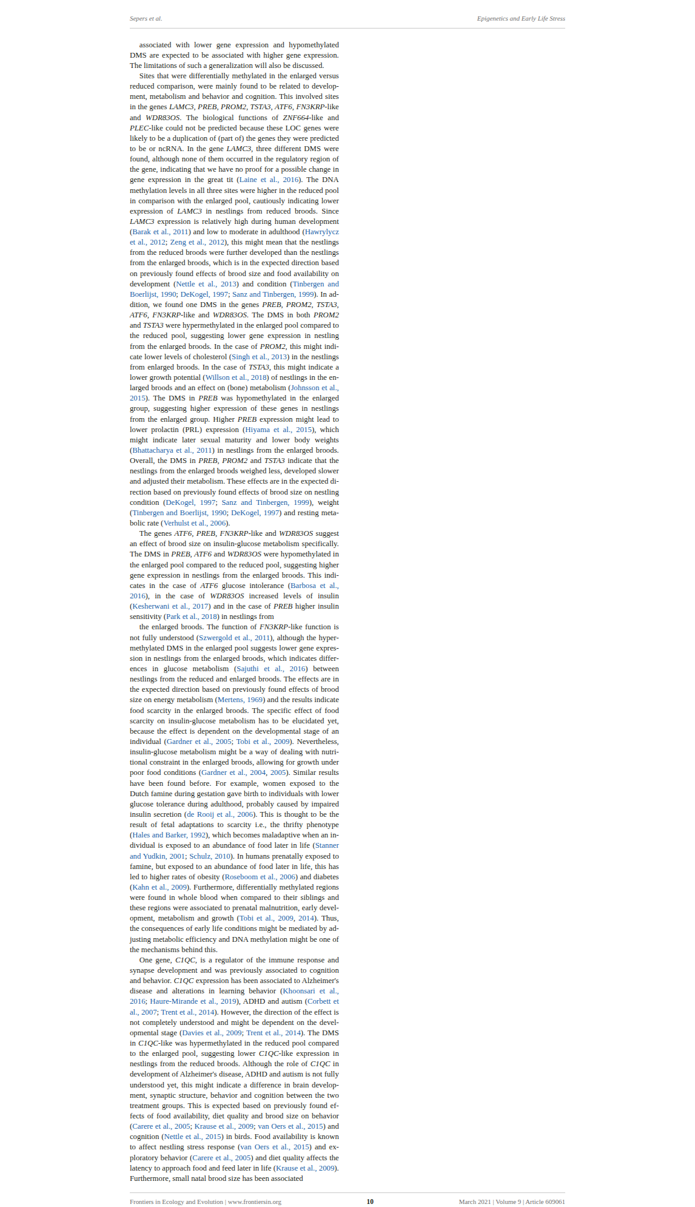Sepers et al.
Epigenetics and Early Life Stress
associated with lower gene expression and hypomethylated DMS are expected to be associated with higher gene expression. The limitations of such a generalization will also be discussed.
Sites that were differentially methylated in the enlarged versus reduced comparison, were mainly found to be related to development, metabolism and behavior and cognition. This involved sites in the genes LAMC3, PREB, PROM2, TSTA3, ATF6, FN3KRP-like and WDR83OS. The biological functions of ZNF664-like and PLEC-like could not be predicted because these LOC genes were likely to be a duplication of (part of) the genes they were predicted to be or ncRNA. In the gene LAMC3, three different DMS were found, although none of them occurred in the regulatory region of the gene, indicating that we have no proof for a possible change in gene expression in the great tit (Laine et al., 2016). The DNA methylation levels in all three sites were higher in the reduced pool in comparison with the enlarged pool, cautiously indicating lower expression of LAMC3 in nestlings from reduced broods. Since LAMC3 expression is relatively high during human development (Barak et al., 2011) and low to moderate in adulthood (Hawrylycz et al., 2012; Zeng et al., 2012), this might mean that the nestlings from the reduced broods were further developed than the nestlings from the enlarged broods, which is in the expected direction based on previously found effects of brood size and food availability on development (Nettle et al., 2013) and condition (Tinbergen and Boerlijst, 1990; DeKogel, 1997; Sanz and Tinbergen, 1999). In addition, we found one DMS in the genes PREB, PROM2, TSTA3, ATF6, FN3KRP-like and WDR83OS. The DMS in both PROM2 and TSTA3 were hypermethylated in the enlarged pool compared to the reduced pool, suggesting lower gene expression in nestling from the enlarged broods. In the case of PROM2, this might indicate lower levels of cholesterol (Singh et al., 2013) in the nestlings from enlarged broods. In the case of TSTA3, this might indicate a lower growth potential (Willson et al., 2018) of nestlings in the enlarged broods and an effect on (bone) metabolism (Johnsson et al., 2015). The DMS in PREB was hypomethylated in the enlarged group, suggesting higher expression of these genes in nestlings from the enlarged group. Higher PREB expression might lead to lower prolactin (PRL) expression (Hiyama et al., 2015), which might indicate later sexual maturity and lower body weights (Bhattacharya et al., 2011) in nestlings from the enlarged broods. Overall, the DMS in PREB, PROM2 and TSTA3 indicate that the nestlings from the enlarged broods weighed less, developed slower and adjusted their metabolism. These effects are in the expected direction based on previously found effects of brood size on nestling condition (DeKogel, 1997; Sanz and Tinbergen, 1999), weight (Tinbergen and Boerlijst, 1990; DeKogel, 1997) and resting metabolic rate (Verhulst et al., 2006).
The genes ATF6, PREB, FN3KRP-like and WDR83OS suggest an effect of brood size on insulin-glucose metabolism specifically. The DMS in PREB, ATF6 and WDR83OS were hypomethylated in the enlarged pool compared to the reduced pool, suggesting higher gene expression in nestlings from the enlarged broods. This indicates in the case of ATF6 glucose intolerance (Barbosa et al., 2016), in the case of WDR83OS increased levels of insulin (Kesherwani et al., 2017) and in the case of PREB higher insulin sensitivity (Park et al., 2018) in nestlings from
the enlarged broods. The function of FN3KRP-like function is not fully understood (Szwergold et al., 2011), although the hypermethylated DMS in the enlarged pool suggests lower gene expression in nestlings from the enlarged broods, which indicates differences in glucose metabolism (Sajuthi et al., 2016) between nestlings from the reduced and enlarged broods. The effects are in the expected direction based on previously found effects of brood size on energy metabolism (Mertens, 1969) and the results indicate food scarcity in the enlarged broods. The specific effect of food scarcity on insulin-glucose metabolism has to be elucidated yet, because the effect is dependent on the developmental stage of an individual (Gardner et al., 2005; Tobi et al., 2009). Nevertheless, insulin-glucose metabolism might be a way of dealing with nutritional constraint in the enlarged broods, allowing for growth under poor food conditions (Gardner et al., 2004, 2005). Similar results have been found before. For example, women exposed to the Dutch famine during gestation gave birth to individuals with lower glucose tolerance during adulthood, probably caused by impaired insulin secretion (de Rooij et al., 2006). This is thought to be the result of fetal adaptations to scarcity i.e., the thrifty phenotype (Hales and Barker, 1992), which becomes maladaptive when an individual is exposed to an abundance of food later in life (Stanner and Yudkin, 2001; Schulz, 2010). In humans prenatally exposed to famine, but exposed to an abundance of food later in life, this has led to higher rates of obesity (Roseboom et al., 2006) and diabetes (Kahn et al., 2009). Furthermore, differentially methylated regions were found in whole blood when compared to their siblings and these regions were associated to prenatal malnutrition, early development, metabolism and growth (Tobi et al., 2009, 2014). Thus, the consequences of early life conditions might be mediated by adjusting metabolic efficiency and DNA methylation might be one of the mechanisms behind this.
One gene, C1QC, is a regulator of the immune response and synapse development and was previously associated to cognition and behavior. C1QC expression has been associated to Alzheimer's disease and alterations in learning behavior (Khoonsari et al., 2016; Haure-Mirande et al., 2019), ADHD and autism (Corbett et al., 2007; Trent et al., 2014). However, the direction of the effect is not completely understood and might be dependent on the developmental stage (Davies et al., 2009; Trent et al., 2014). The DMS in C1QC-like was hypermethylated in the reduced pool compared to the enlarged pool, suggesting lower C1QC-like expression in nestlings from the reduced broods. Although the role of C1QC in development of Alzheimer's disease, ADHD and autism is not fully understood yet, this might indicate a difference in brain development, synaptic structure, behavior and cognition between the two treatment groups. This is expected based on previously found effects of food availability, diet quality and brood size on behavior (Carere et al., 2005; Krause et al., 2009; van Oers et al., 2015) and cognition (Nettle et al., 2015) in birds. Food availability is known to affect nestling stress response (van Oers et al., 2015) and exploratory behavior (Carere et al., 2005) and diet quality affects the latency to approach food and feed later in life (Krause et al., 2009). Furthermore, small natal brood size has been associated
Frontiers in Ecology and Evolution | www.frontiersin.org
10
March 2021 | Volume 9 | Article 609061